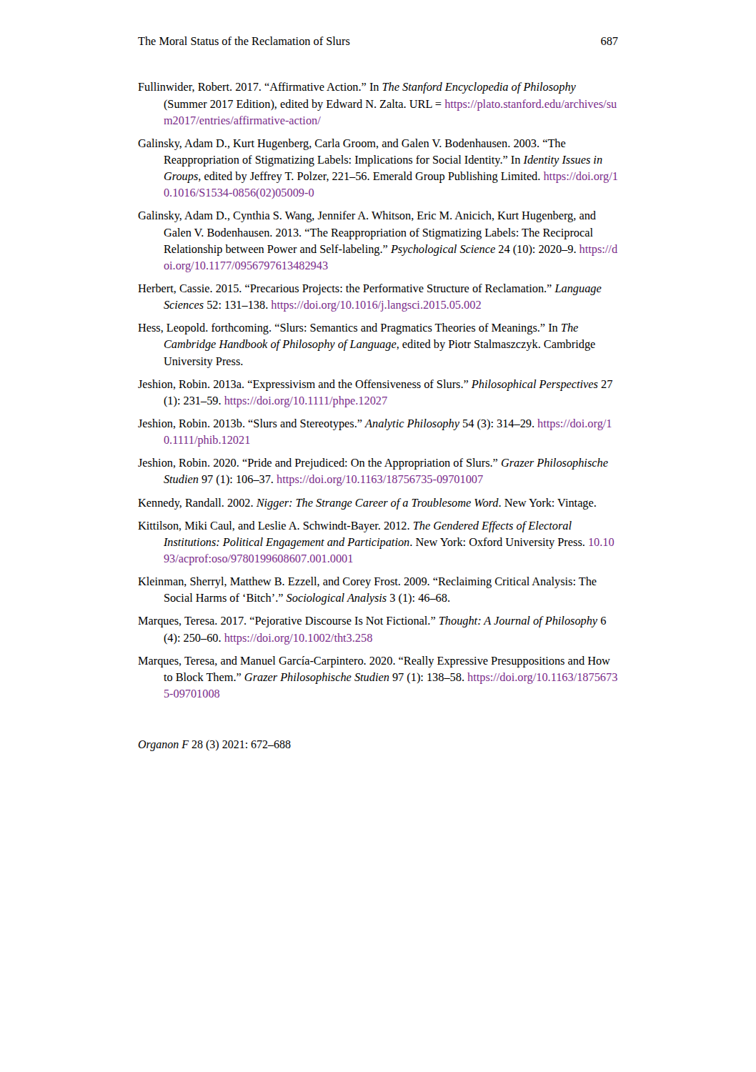The Moral Status of the Reclamation of Slurs 687
Fullinwider, Robert. 2017. “Affirmative Action.” In The Stanford Encyclopedia of Philosophy (Summer 2017 Edition), edited by Edward N. Zalta. URL = https://plato.stanford.edu/archives/sum2017/entries/affirmative-action/
Galinsky, Adam D., Kurt Hugenberg, Carla Groom, and Galen V. Bodenhausen. 2003. “The Reappropriation of Stigmatizing Labels: Implications for Social Identity.” In Identity Issues in Groups, edited by Jeffrey T. Polzer, 221–56. Emerald Group Publishing Limited. https://doi.org/10.1016/S1534-0856(02)05009-0
Galinsky, Adam D., Cynthia S. Wang, Jennifer A. Whitson, Eric M. Anicich, Kurt Hugenberg, and Galen V. Bodenhausen. 2013. “The Reappropriation of Stigmatizing Labels: The Reciprocal Relationship between Power and Self-labeling.” Psychological Science 24 (10): 2020–9. https://doi.org/10.1177/0956797613482943
Herbert, Cassie. 2015. “Precarious Projects: the Performative Structure of Reclamation.” Language Sciences 52: 131–138. https://doi.org/10.1016/j.langsci.2015.05.002
Hess, Leopold. forthcoming. “Slurs: Semantics and Pragmatics Theories of Meanings.” In The Cambridge Handbook of Philosophy of Language, edited by Piotr Stalmaszczyk. Cambridge University Press.
Jeshion, Robin. 2013a. “Expressivism and the Offensiveness of Slurs.” Philosophical Perspectives 27 (1): 231–59. https://doi.org/10.1111/phpe.12027
Jeshion, Robin. 2013b. “Slurs and Stereotypes.” Analytic Philosophy 54 (3): 314–29. https://doi.org/10.1111/phib.12021
Jeshion, Robin. 2020. “Pride and Prejudiced: On the Appropriation of Slurs.” Grazer Philosophische Studien 97 (1): 106–37. https://doi.org/10.1163/18756735-09701007
Kennedy, Randall. 2002. Nigger: The Strange Career of a Troublesome Word. New York: Vintage.
Kittilson, Miki Caul, and Leslie A. Schwindt-Bayer. 2012. The Gendered Effects of Electoral Institutions: Political Engagement and Participation. New York: Oxford University Press. 10.1093/acprof:oso/9780199608607.001.0001
Kleinman, Sherryl, Matthew B. Ezzell, and Corey Frost. 2009. “Reclaiming Critical Analysis: The Social Harms of ‘Bitch’.” Sociological Analysis 3 (1): 46–68.
Marques, Teresa. 2017. “Pejorative Discourse Is Not Fictional.” Thought: A Journal of Philosophy 6 (4): 250–60. https://doi.org/10.1002/tht3.258
Marques, Teresa, and Manuel García-Carpintero. 2020. “Really Expressive Presuppositions and How to Block Them.” Grazer Philosophische Studien 97 (1): 138–58. https://doi.org/10.1163/18756735-09701008
Organon F 28 (3) 2021: 672–688